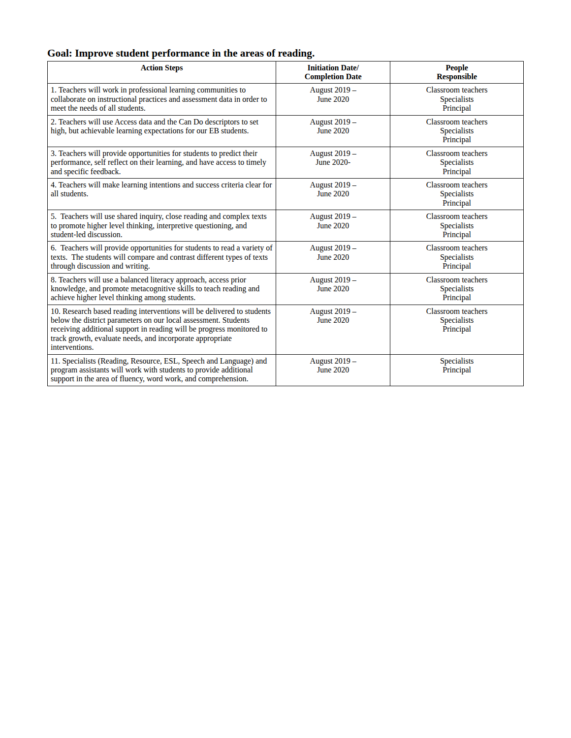Goal: Improve student performance in the areas of reading.
| Action Steps | Initiation Date/ Completion Date | People Responsible |
| --- | --- | --- |
| 1. Teachers will work in professional learning communities to collaborate on instructional practices and assessment data in order to meet the needs of all students. | August 2019 – June 2020 | Classroom teachers Specialists Principal |
| 2. Teachers will use Access data and the Can Do descriptors to set high, but achievable learning expectations for our EB students. | August 2019 – June 2020 | Classroom teachers Specialists Principal |
| 3. Teachers will provide opportunities for students to predict their performance, self reflect on their learning, and have access to timely and specific feedback. | August 2019 – June 2020- | Classroom teachers Specialists Principal |
| 4. Teachers will make learning intentions and success criteria clear for all students. | August 2019 – June 2020 | Classroom teachers Specialists Principal |
| 5. Teachers will use shared inquiry, close reading and complex texts to promote higher level thinking, interpretive questioning, and student-led discussion. | August 2019 – June 2020 | Classroom teachers Specialists Principal |
| 6. Teachers will provide opportunities for students to read a variety of texts. The students will compare and contrast different types of texts through discussion and writing. | August 2019 – June 2020 | Classroom teachers Specialists Principal |
| 8. Teachers will use a balanced literacy approach, access prior knowledge, and promote metacognitive skills to teach reading and achieve higher level thinking among students. | August 2019 – June 2020 | Classroom teachers Specialists Principal |
| 10. Research based reading interventions will be delivered to students below the district parameters on our local assessment. Students receiving additional support in reading will be progress monitored to track growth, evaluate needs, and incorporate appropriate interventions. | August 2019 – June 2020 | Classroom teachers Specialists Principal |
| 11. Specialists (Reading, Resource, ESL, Speech and Language) and program assistants will work with students to provide additional support in the area of fluency, word work, and comprehension. | August 2019 – June 2020 | Specialists Principal |